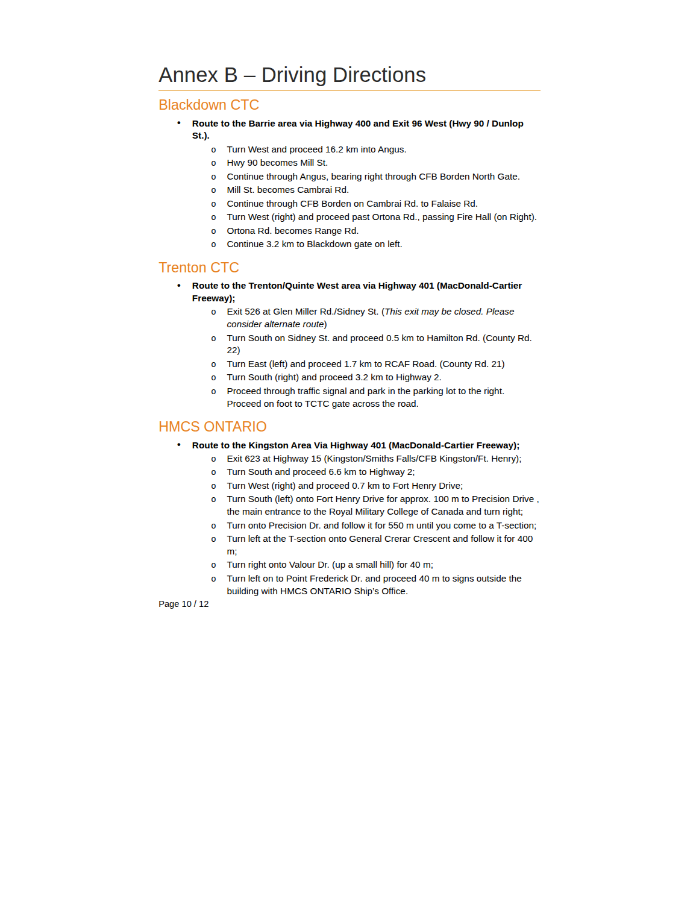Annex B – Driving Directions
Blackdown CTC
Route to the Barrie area via Highway 400 and Exit 96 West (Hwy 90 / Dunlop St.).
Turn West and proceed 16.2 km into Angus.
Hwy 90 becomes Mill St.
Continue through Angus, bearing right through CFB Borden North Gate.
Mill St. becomes Cambrai Rd.
Continue through CFB Borden on Cambrai Rd. to Falaise Rd.
Turn West (right) and proceed past Ortona Rd., passing Fire Hall (on Right).
Ortona Rd. becomes Range Rd.
Continue 3.2 km to Blackdown gate on left.
Trenton CTC
Route to the Trenton/Quinte West area via Highway 401 (MacDonald-Cartier Freeway);
Exit 526 at Glen Miller Rd./Sidney St. (This exit may be closed. Please consider alternate route)
Turn South on Sidney St. and proceed 0.5 km to Hamilton Rd. (County Rd. 22)
Turn East (left) and proceed 1.7 km to RCAF Road. (County Rd. 21)
Turn South (right) and proceed 3.2 km to Highway 2.
Proceed through traffic signal and park in the parking lot to the right. Proceed on foot to TCTC gate across the road.
HMCS ONTARIO
Route to the Kingston Area Via Highway 401 (MacDonald-Cartier Freeway);
Exit 623 at Highway 15 (Kingston/Smiths Falls/CFB Kingston/Ft. Henry);
Turn South and proceed 6.6 km to Highway 2;
Turn West (right) and proceed 0.7 km to Fort Henry Drive;
Turn South (left) onto Fort Henry Drive for approx. 100 m to Precision Drive , the main entrance to the Royal Military College of Canada and turn right;
Turn onto Precision Dr. and follow it for 550 m until you come to a T-section;
Turn left at the T-section onto General Crerar Crescent and follow it for 400 m;
Turn right onto Valour Dr. (up a small hill) for 40 m;
Turn left on to Point Frederick Dr. and proceed 40 m to signs outside the building with HMCS ONTARIO Ship’s Office.
Page 10 / 12